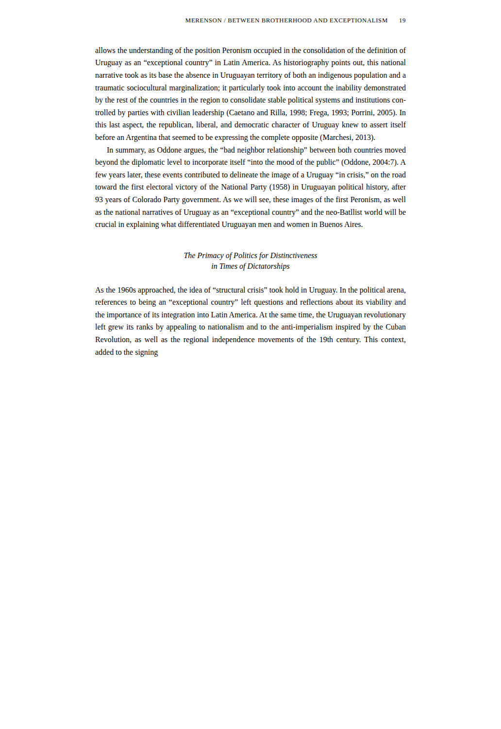Merenson / Between Brotherhood and Exceptionalism 19
allows the understanding of the position Peronism occupied in the consolidation of the definition of Uruguay as an “exceptional country” in Latin America. As historiography points out, this national narrative took as its base the absence in Uruguayan territory of both an indigenous population and a traumatic sociocultural marginalization; it particularly took into account the inability demonstrated by the rest of the countries in the region to consolidate stable political systems and institutions controlled by parties with civilian leadership (Caetano and Rilla, 1998; Frega, 1993; Porrini, 2005). In this last aspect, the republican, liberal, and democratic character of Uruguay knew to assert itself before an Argentina that seemed to be expressing the complete opposite (Marchesi, 2013).
In summary, as Oddone argues, the “bad neighbor relationship” between both countries moved beyond the diplomatic level to incorporate itself “into the mood of the public” (Oddone, 2004:7). A few years later, these events contributed to delineate the image of a Uruguay “in crisis,” on the road toward the first electoral victory of the National Party (1958) in Uruguayan political history, after 93 years of Colorado Party government. As we will see, these images of the first Peronism, as well as the national narratives of Uruguay as an “exceptional country” and the neo-Batllist world will be crucial in explaining what differentiated Uruguayan men and women in Buenos Aires.
The Primacy of Politics for Distinctiveness
in Times of Dictatorships
As the 1960s approached, the idea of “structural crisis” took hold in Uruguay. In the political arena, references to being an “exceptional country” left questions and reflections about its viability and the importance of its integration into Latin America. At the same time, the Uruguayan revolutionary left grew its ranks by appealing to nationalism and to the anti-imperialism inspired by the Cuban Revolution, as well as the regional independence movements of the 19th century. This context, added to the signing